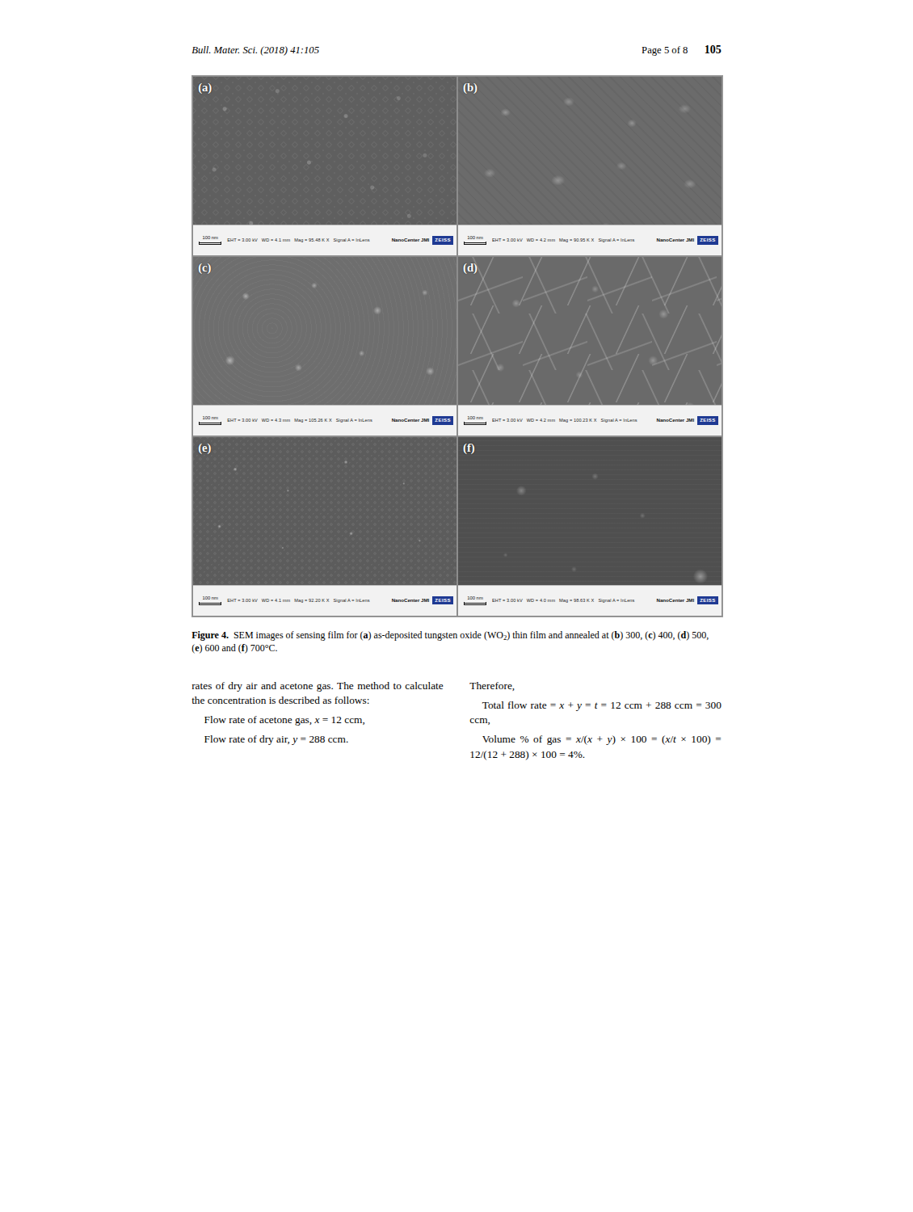Bull. Mater. Sci. (2018) 41:105
Page 5 of 8 105
(a)
100 nm
EHT = 3.00 kV WD = 4.1 mm Mag = 95.48 K X Signal A = InLens
NanoCenter JMI
ZEISS
(b)
100 nm
EHT = 3.00 kV WD = 4.2 mm Mag = 90.95 K X Signal A = InLens
NanoCenter JMI
ZEISS
(c)
100 nm
EHT = 3.00 kV WD = 4.3 mm Mag = 105.26 K X Signal A = InLens
NanoCenter JMI
ZEISS
(d)
100 nm
EHT = 3.00 kV WD = 4.2 mm Mag = 100.23 K X Signal A = InLens
NanoCenter JMI
ZEISS
(e)
100 nm
EHT = 3.00 kV WD = 4.1 mm Mag = 92.20 K X Signal A = InLens
NanoCenter JMI
ZEISS
(f)
100 nm
EHT = 3.00 kV WD = 4.0 mm Mag = 98.63 K X Signal A = InLens
NanoCenter JMI
ZEISS
Figure 4. SEM images of sensing film for (a) as-deposited tungsten oxide (WO2) thin film and annealed at (b) 300, (c) 400, (d) 500, (e) 600 and (f) 700°C.
rates of dry air and acetone gas. The method to calculate the concentration is described as follows:
Flow rate of acetone gas, x = 12 ccm,
Flow rate of dry air, y = 288 ccm.
Therefore,
Total flow rate = x + y = t = 12 ccm + 288 ccm = 300 ccm,
Volume % of gas = x/(x + y) × 100 = (x/t × 100) = 12/(12 + 288) × 100 = 4%.